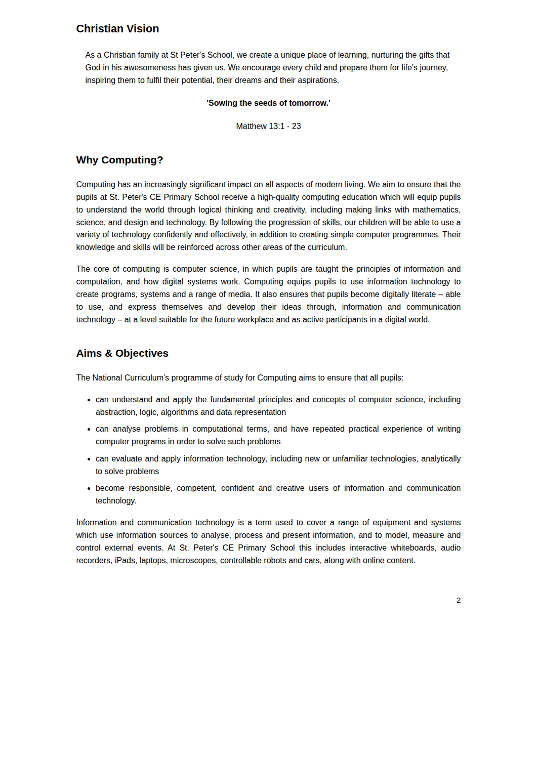Christian Vision
As a Christian family at St Peter's School, we create a unique place of learning, nurturing the gifts that God in his awesomeness has given us. We encourage every child and prepare them for life's journey, inspiring them to fulfil their potential, their dreams and their aspirations.
'Sowing the seeds of tomorrow.'
Matthew 13:1 - 23
Why Computing?
Computing has an increasingly significant impact on all aspects of modern living. We aim to ensure that the pupils at St. Peter's CE Primary School receive a high-quality computing education which will equip pupils to understand the world through logical thinking and creativity, including making links with mathematics, science, and design and technology. By following the progression of skills, our children will be able to use a variety of technology confidently and effectively, in addition to creating simple computer programmes. Their knowledge and skills will be reinforced across other areas of the curriculum.
The core of computing is computer science, in which pupils are taught the principles of information and computation, and how digital systems work. Computing equips pupils to use information technology to create programs, systems and a range of media. It also ensures that pupils become digitally literate – able to use, and express themselves and develop their ideas through, information and communication technology – at a level suitable for the future workplace and as active participants in a digital world.
Aims & Objectives
The National Curriculum's programme of study for Computing aims to ensure that all pupils:
can understand and apply the fundamental principles and concepts of computer science, including abstraction, logic, algorithms and data representation
can analyse problems in computational terms, and have repeated practical experience of writing computer programs in order to solve such problems
can evaluate and apply information technology, including new or unfamiliar technologies, analytically to solve problems
become responsible, competent, confident and creative users of information and communication technology.
Information and communication technology is a term used to cover a range of equipment and systems which use information sources to analyse, process and present information, and to model, measure and control external events. At St. Peter's CE Primary School this includes interactive whiteboards, audio recorders, iPads, laptops, microscopes, controllable robots and cars, along with online content.
2